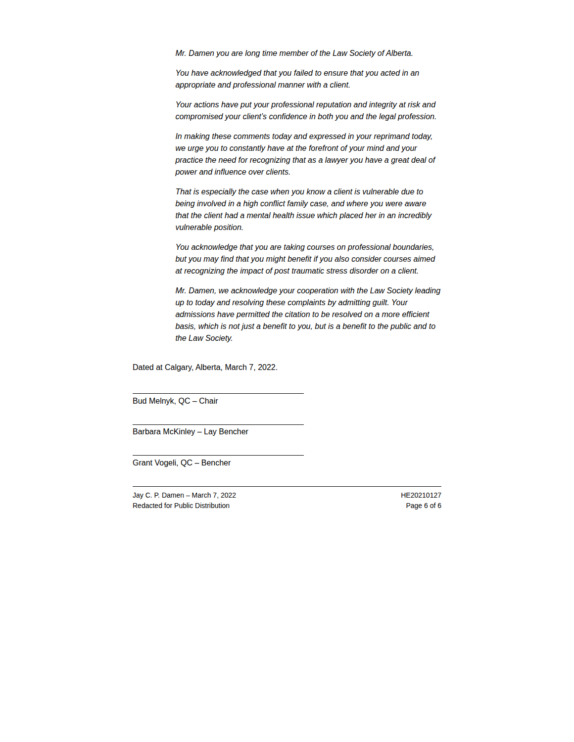Mr. Damen you are long time member of the Law Society of Alberta.
You have acknowledged that you failed to ensure that you acted in an appropriate and professional manner with a client.
Your actions have put your professional reputation and integrity at risk and compromised your client’s confidence in both you and the legal profession.
In making these comments today and expressed in your reprimand today, we urge you to constantly have at the forefront of your mind and your practice the need for recognizing that as a lawyer you have a great deal of power and influence over clients.
That is especially the case when you know a client is vulnerable due to being involved in a high conflict family case, and where you were aware that the client had a mental health issue which placed her in an incredibly vulnerable position.
You acknowledge that you are taking courses on professional boundaries, but you may find that you might benefit if you also consider courses aimed at recognizing the impact of post traumatic stress disorder on a client.
Mr. Damen, we acknowledge your cooperation with the Law Society leading up to today and resolving these complaints by admitting guilt. Your admissions have permitted the citation to be resolved on a more efficient basis, which is not just a benefit to you, but is a benefit to the public and to the Law Society.
Dated at Calgary, Alberta, March 7, 2022.
Bud Melnyk, QC – Chair
Barbara McKinley – Lay Bencher
Grant Vogeli, QC – Bencher
Jay C. P. Damen – March 7, 2022 Redacted for Public Distribution
HE20210127 Page 6 of 6